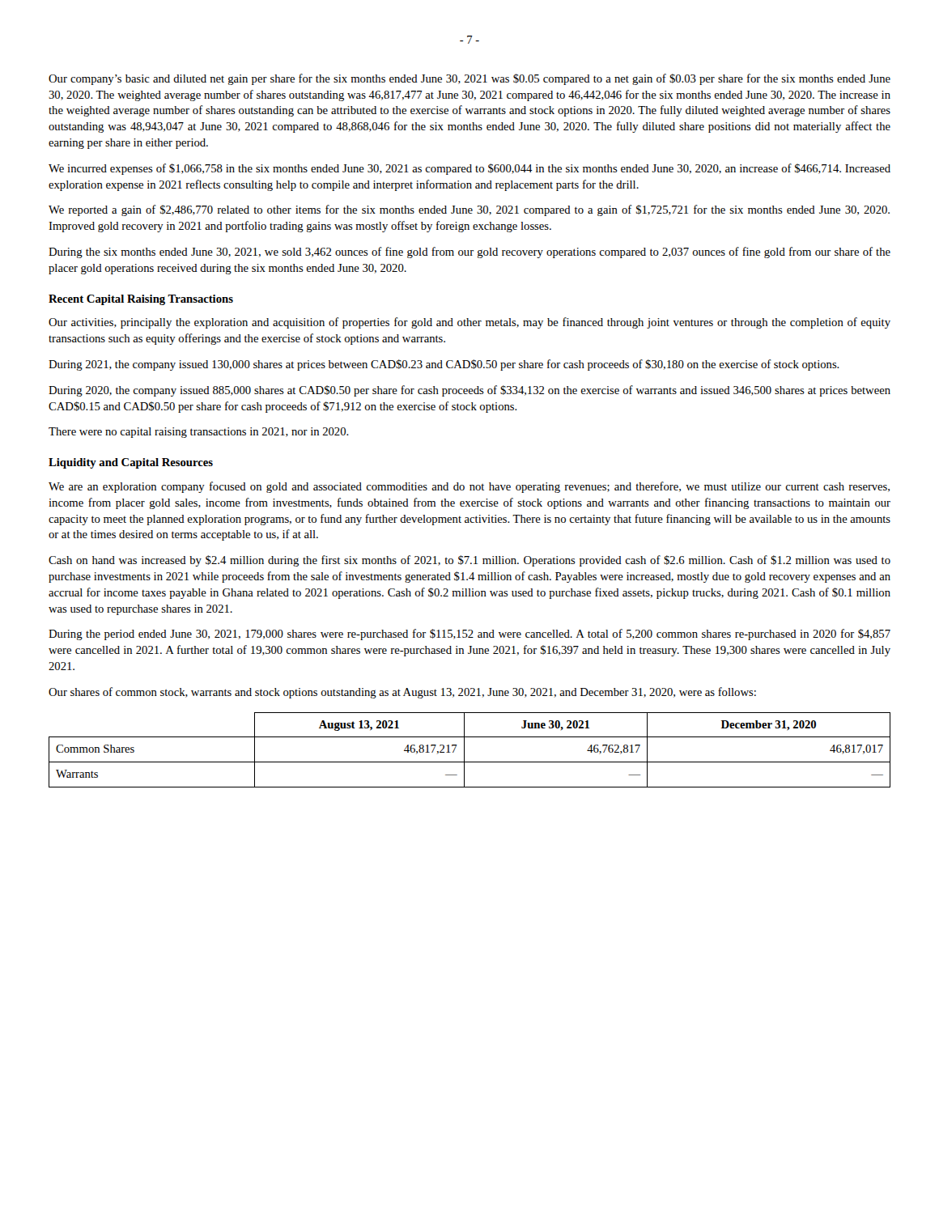- 7 -
Our company’s basic and diluted net gain per share for the six months ended June 30, 2021 was $0.05 compared to a net gain of $0.03 per share for the six months ended June 30, 2020. The weighted average number of shares outstanding was 46,817,477 at June 30, 2021 compared to 46,442,046 for the six months ended June 30, 2020. The increase in the weighted average number of shares outstanding can be attributed to the exercise of warrants and stock options in 2020. The fully diluted weighted average number of shares outstanding was 48,943,047 at June 30, 2021 compared to 48,868,046 for the six months ended June 30, 2020. The fully diluted share positions did not materially affect the earning per share in either period.
We incurred expenses of $1,066,758 in the six months ended June 30, 2021 as compared to $600,044 in the six months ended June 30, 2020, an increase of $466,714. Increased exploration expense in 2021 reflects consulting help to compile and interpret information and replacement parts for the drill.
We reported a gain of $2,486,770 related to other items for the six months ended June 30, 2021 compared to a gain of $1,725,721 for the six months ended June 30, 2020. Improved gold recovery in 2021 and portfolio trading gains was mostly offset by foreign exchange losses.
During the six months ended June 30, 2021, we sold 3,462 ounces of fine gold from our gold recovery operations compared to 2,037 ounces of fine gold from our share of the placer gold operations received during the six months ended June 30, 2020.
Recent Capital Raising Transactions
Our activities, principally the exploration and acquisition of properties for gold and other metals, may be financed through joint ventures or through the completion of equity transactions such as equity offerings and the exercise of stock options and warrants.
During 2021, the company issued 130,000 shares at prices between CAD$0.23 and CAD$0.50 per share for cash proceeds of $30,180 on the exercise of stock options.
During 2020, the company issued 885,000 shares at CAD$0.50 per share for cash proceeds of $334,132 on the exercise of warrants and issued 346,500 shares at prices between CAD$0.15 and CAD$0.50 per share for cash proceeds of $71,912 on the exercise of stock options.
There were no capital raising transactions in 2021, nor in 2020.
Liquidity and Capital Resources
We are an exploration company focused on gold and associated commodities and do not have operating revenues; and therefore, we must utilize our current cash reserves, income from placer gold sales, income from investments, funds obtained from the exercise of stock options and warrants and other financing transactions to maintain our capacity to meet the planned exploration programs, or to fund any further development activities. There is no certainty that future financing will be available to us in the amounts or at the times desired on terms acceptable to us, if at all.
Cash on hand was increased by $2.4 million during the first six months of 2021, to $7.1 million. Operations provided cash of $2.6 million. Cash of $1.2 million was used to purchase investments in 2021 while proceeds from the sale of investments generated $1.4 million of cash. Payables were increased, mostly due to gold recovery expenses and an accrual for income taxes payable in Ghana related to 2021 operations. Cash of $0.2 million was used to purchase fixed assets, pickup trucks, during 2021. Cash of $0.1 million was used to repurchase shares in 2021.
During the period ended June 30, 2021, 179,000 shares were re-purchased for $115,152 and were cancelled. A total of 5,200 common shares re-purchased in 2020 for $4,857 were cancelled in 2021. A further total of 19,300 common shares were re-purchased in June 2021, for $16,397 and held in treasury. These 19,300 shares were cancelled in July 2021.
Our shares of common stock, warrants and stock options outstanding as at August 13, 2021, June 30, 2021, and December 31, 2020, were as follows:
| | August 13, 2021 | June 30, 2021 | December 31, 2020 |
| --- | --- | --- | --- |
| Common Shares | 46,817,217 | 46,762,817 | 46,817,017 |
| Warrants | — | — | — |